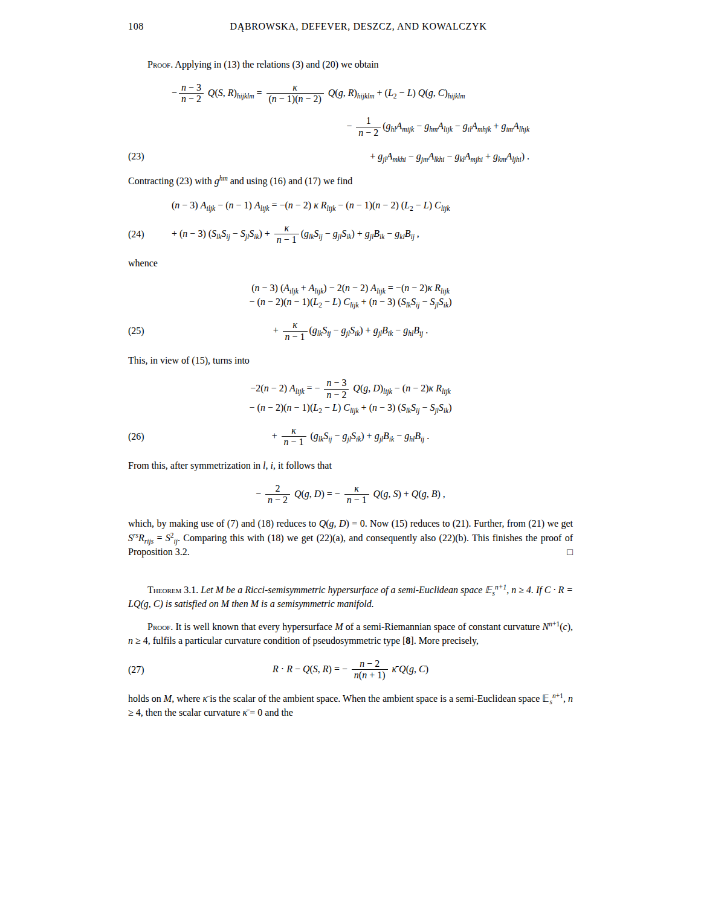108 DĄBROWSKA, DEFEVER, DESZCZ, AND KOWALCZYK
Proof. Applying in (13) the relations (3) and (20) we obtain
−n − 3 n − 2 Q(S, R)hijklm = κ(n − 1)(n − 2) Q(g, R)hijklm + (L2 − L) Q(g, C)hijklm
− 1 n − 2(ghlAmijk − ghmAlijk − gilAmhjk + gimAlhjk
(23) + gjlAmkhi − gjmAlkhi − gklAmjhi + gkmAljhi) .
Contracting (23) with ghm and using (16) and (17) we find
(n − 3) Ailjk − (n − 1) Alijk = −(n − 2) κ Rlijk − (n − 1)(n − 2) (L2 − L) Clijk
(24) + (n − 3) (SlkSij − SjlSik) + κn − 1(glkSij − gjlSik) + gjlBik − gklBij ,
whence
(n − 3) (Ailjk + Alijk) − 2(n − 2) Alijk = −(n − 2)κ Rlijk − (n − 2)(n − 1)(L2 − L) Clijk + (n − 3) (SlkSij − SjlSik)
(25) + κn − 1(glkSij − gjlSik) + gjlBik − ghlBij .
This, in view of (15), turns into
−2(n − 2) Alijk = − n − 3 n − 2 Q(g, D)lijk − (n − 2)κ Rlijk − (n − 2)(n − 1)(L2 − L) Clijk + (n − 3) (SlkSij − SjlSik)
(26) + κn − 1 (glkSij − gjlSik) + gjlBik − ghlBij .
From this, after symmetrization in l, i, it follows that
− 2 n − 2 Q(g, D) = − κn − 1 Q(g, S) + Q(g, B) ,
which, by making use of (7) and (18) reduces to Q(g, D) = 0. Now (15) reduces to (21). Further, from (21) we get SrsRrijs = S2ij. Comparing this with (18) we get (22)(a), and consequently also (22)(b). This finishes the proof of Proposition 3.2. □
Theorem 3.1. Let M be a Ricci-semisymmetric hypersurface of a semi-Euclidean space 𝔼sn+1, n ≥ 4. If C · R = LQ(g, C) is satisfied on M then M is a semisymmetric manifold.
Proof. It is well known that every hypersurface M of a semi-Riemannian space of constant curvature Nn+1(c), n ≥ 4, fulfils a particular curvature condition of pseudosymmetric type [8]. More precisely,
(27) R · R − Q(S, R) = − n − 2 n(n + 1) κ̄ Q(g, C)
holds on M, where κ̄ is the scalar of the ambient space. When the ambient space is a semi-Euclidean space 𝔼sn+1, n ≥ 4, then the scalar curvature κ̄ = 0 and the